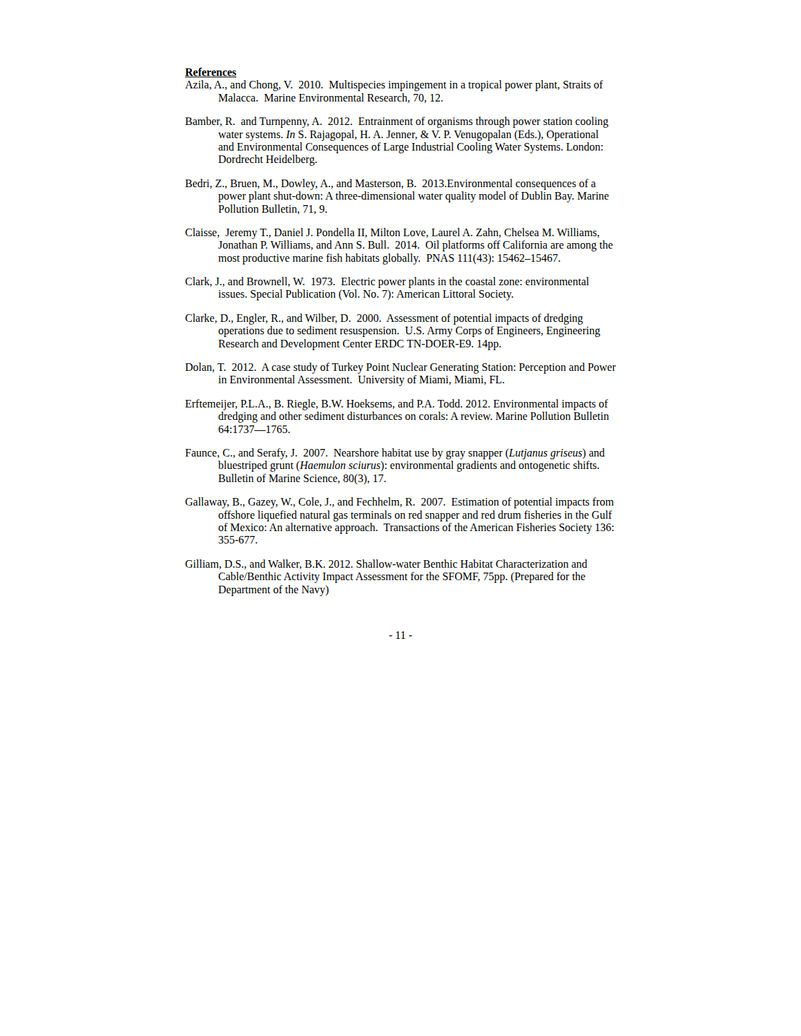References
Azila, A., and Chong, V. 2010. Multispecies impingement in a tropical power plant, Straits of Malacca. Marine Environmental Research, 70, 12.
Bamber, R. and Turnpenny, A. 2012. Entrainment of organisms through power station cooling water systems. In S. Rajagopal, H. A. Jenner, & V. P. Venugopalan (Eds.), Operational and Environmental Consequences of Large Industrial Cooling Water Systems. London: Dordrecht Heidelberg.
Bedri, Z., Bruen, M., Dowley, A., and Masterson, B. 2013.Environmental consequences of a power plant shut-down: A three-dimensional water quality model of Dublin Bay. Marine Pollution Bulletin, 71, 9.
Claisse, Jeremy T., Daniel J. Pondella II, Milton Love, Laurel A. Zahn, Chelsea M. Williams, Jonathan P. Williams, and Ann S. Bull. 2014. Oil platforms off California are among the most productive marine fish habitats globally. PNAS 111(43): 15462–15467.
Clark, J., and Brownell, W. 1973. Electric power plants in the coastal zone: environmental issues. Special Publication (Vol. No. 7): American Littoral Society.
Clarke, D., Engler, R., and Wilber, D. 2000. Assessment of potential impacts of dredging operations due to sediment resuspension. U.S. Army Corps of Engineers, Engineering Research and Development Center ERDC TN-DOER-E9. 14pp.
Dolan, T. 2012. A case study of Turkey Point Nuclear Generating Station: Perception and Power in Environmental Assessment. University of Miami, Miami, FL.
Erftemeijer, P.L.A., B. Riegle, B.W. Hoeksems, and P.A. Todd. 2012. Environmental impacts of dredging and other sediment disturbances on corals: A review. Marine Pollution Bulletin 64:1737—1765.
Faunce, C., and Serafy, J. 2007. Nearshore habitat use by gray snapper (Lutjanus griseus) and bluestriped grunt (Haemulon sciurus): environmental gradients and ontogenetic shifts. Bulletin of Marine Science, 80(3), 17.
Gallaway, B., Gazey, W., Cole, J., and Fechhelm, R. 2007. Estimation of potential impacts from offshore liquefied natural gas terminals on red snapper and red drum fisheries in the Gulf of Mexico: An alternative approach. Transactions of the American Fisheries Society 136: 355-677.
Gilliam, D.S., and Walker, B.K. 2012. Shallow-water Benthic Habitat Characterization and Cable/Benthic Activity Impact Assessment for the SFOMF, 75pp. (Prepared for the Department of the Navy)
- 11 -